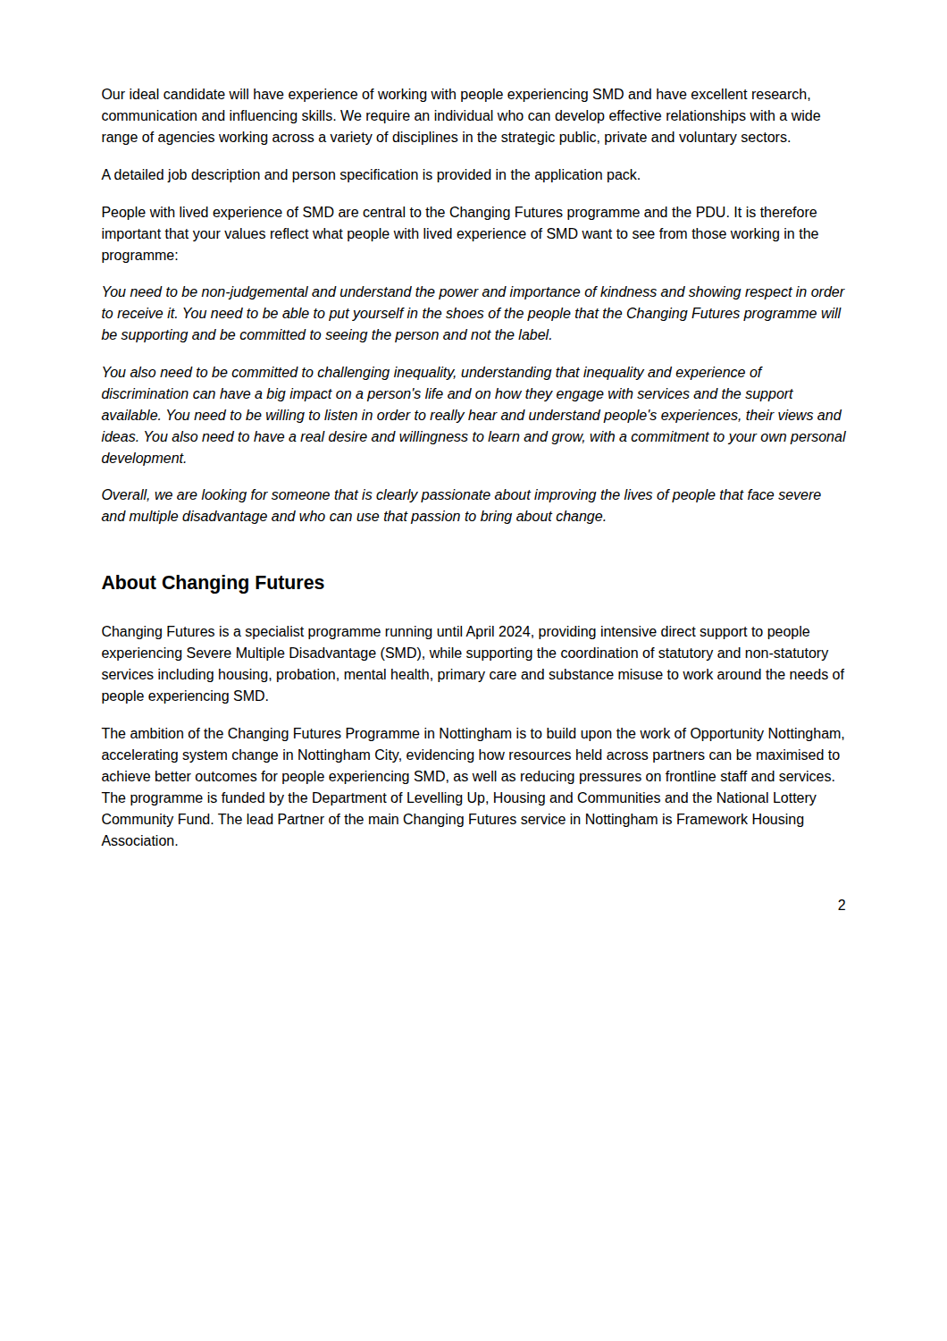Our ideal candidate will have experience of working with people experiencing SMD and have excellent research, communication and influencing skills. We require an individual who can develop effective relationships with a wide range of agencies working across a variety of disciplines in the strategic public, private and voluntary sectors.
A detailed job description and person specification is provided in the application pack.
People with lived experience of SMD are central to the Changing Futures programme and the PDU. It is therefore important that your values reflect what people with lived experience of SMD want to see from those working in the programme:
You need to be non-judgemental and understand the power and importance of kindness and showing respect in order to receive it. You need to be able to put yourself in the shoes of the people that the Changing Futures programme will be supporting and be committed to seeing the person and not the label.
You also need to be committed to challenging inequality, understanding that inequality and experience of discrimination can have a big impact on a person's life and on how they engage with services and the support available. You need to be willing to listen in order to really hear and understand people's experiences, their views and ideas. You also need to have a real desire and willingness to learn and grow, with a commitment to your own personal development.
Overall, we are looking for someone that is clearly passionate about improving the lives of people that face severe and multiple disadvantage and who can use that passion to bring about change.
About Changing Futures
Changing Futures is a specialist programme running until April 2024, providing intensive direct support to people experiencing Severe Multiple Disadvantage (SMD), while supporting the coordination of statutory and non-statutory services including housing, probation, mental health, primary care and substance misuse to work around the needs of people experiencing SMD.
The ambition of the Changing Futures Programme in Nottingham is to build upon the work of Opportunity Nottingham, accelerating system change in Nottingham City, evidencing how resources held across partners can be maximised to achieve better outcomes for people experiencing SMD, as well as reducing pressures on frontline staff and services. The programme is funded by the Department of Levelling Up, Housing and Communities and the National Lottery Community Fund. The lead Partner of the main Changing Futures service in Nottingham is Framework Housing Association.
2